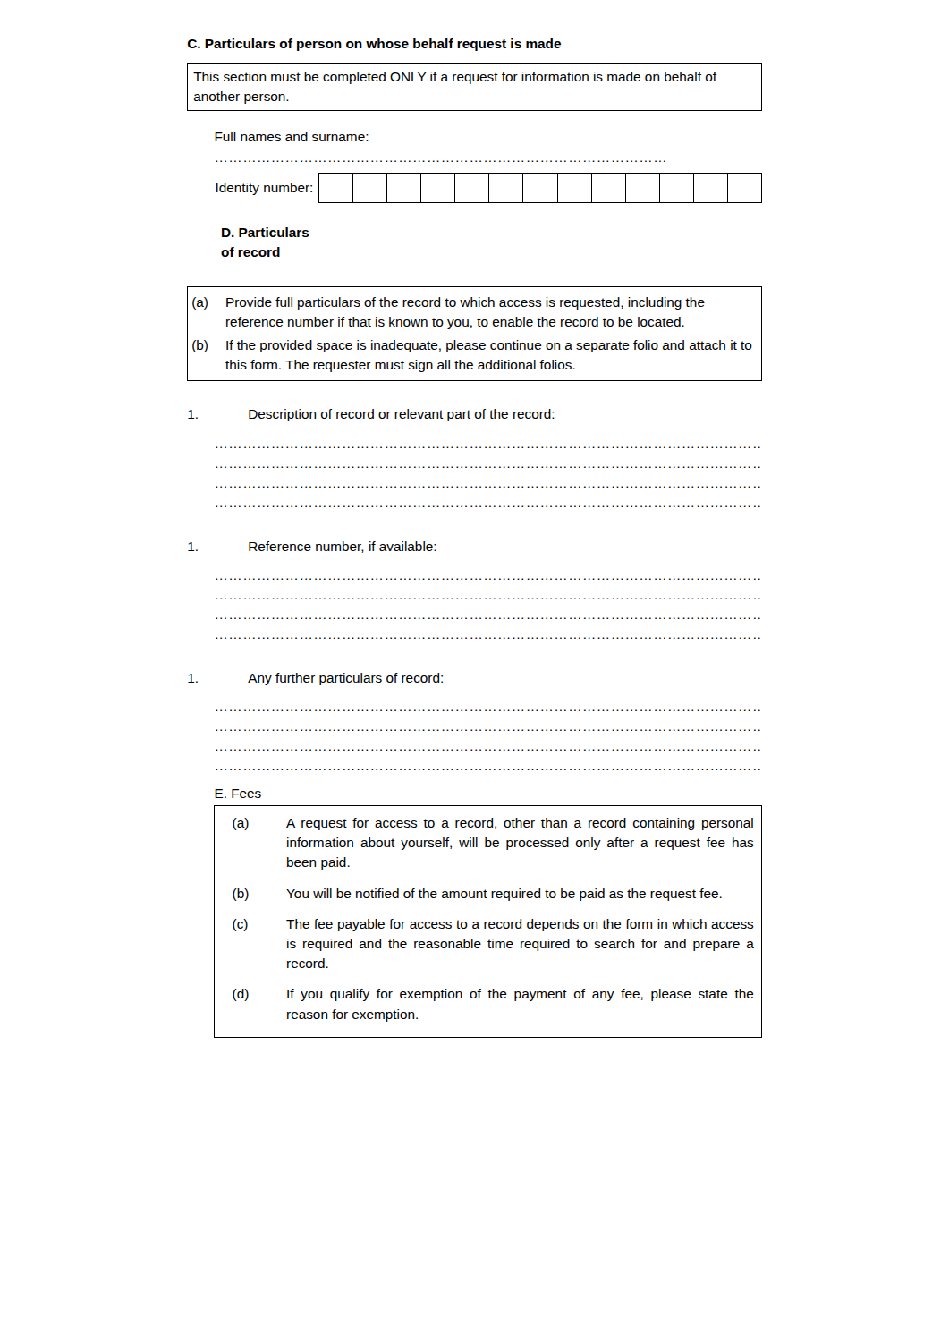C. Particulars of person on whose behalf request is made
This section must be completed ONLY if a request for information is made on behalf of another person.
Full names and surname: ……………………………………………………………………………………
| Identity number: | | | | | | | | | | | | | |
D. Particulars
of record
(a) Provide full particulars of the record to which access is requested, including the reference number if that is known to you, to enable the record to be located.
(b) If the provided space is inadequate, please continue on a separate folio and attach it to this form. The requester must sign all the additional folios.
Description of record or relevant part of the record:
……………………………………………………………………………………………………………………
……………………………………………………………………………………………………………………
……………………………………………………………………………………………………………………
……………………………………………………………………………………………………………………
Reference number, if available:
……………………………………………………………………………………………………………………
……………………………………………………………………………………………………………………
……………………………………………………………………………………………………………………
……………………………………………………………………………………………………………………
Any further particulars of record:
……………………………………………………………………………………………………………………
……………………………………………………………………………………………………………………
……………………………………………………………………………………………………………………
……………………………………………………………………………………………………………………
E. Fees
(a) A request for access to a record, other than a record containing personal information about yourself, will be processed only after a request fee has been paid.
(b) You will be notified of the amount required to be paid as the request fee.
(c) The fee payable for access to a record depends on the form in which access is required and the reasonable time required to search for and prepare a record.
(d) If you qualify for exemption of the payment of any fee, please state the reason for exemption.